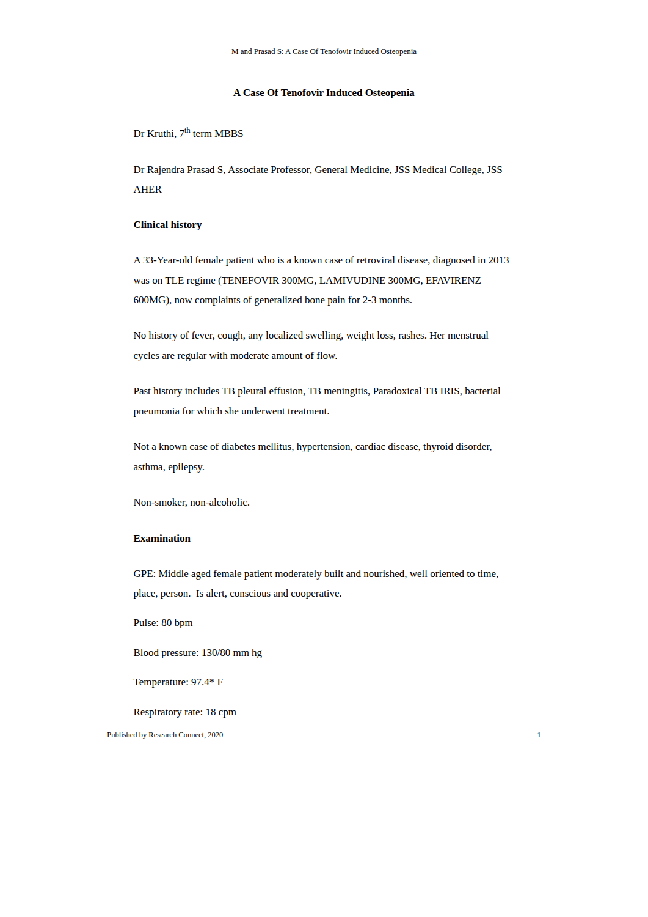M and Prasad S: A Case Of Tenofovir Induced Osteopenia
A Case Of Tenofovir Induced Osteopenia
Dr Kruthi, 7th term MBBS
Dr Rajendra Prasad S, Associate Professor, General Medicine, JSS Medical College, JSS AHER
Clinical history
A 33-Year-old female patient who is a known case of retroviral disease, diagnosed in 2013 was on TLE regime (TENEFOVIR 300MG, LAMIVUDINE 300MG, EFAVIRENZ 600MG), now complaints of generalized bone pain for 2-3 months.
No history of fever, cough, any localized swelling, weight loss, rashes. Her menstrual cycles are regular with moderate amount of flow.
Past history includes TB pleural effusion, TB meningitis, Paradoxical TB IRIS, bacterial pneumonia for which she underwent treatment.
Not a known case of diabetes mellitus, hypertension, cardiac disease, thyroid disorder, asthma, epilepsy.
Non-smoker, non-alcoholic.
Examination
GPE: Middle aged female patient moderately built and nourished, well oriented to time, place, person. Is alert, conscious and cooperative.
Pulse: 80 bpm
Blood pressure: 130/80 mm hg
Temperature: 97.4* F
Respiratory rate: 18 cpm
Published by Research Connect, 2020 1